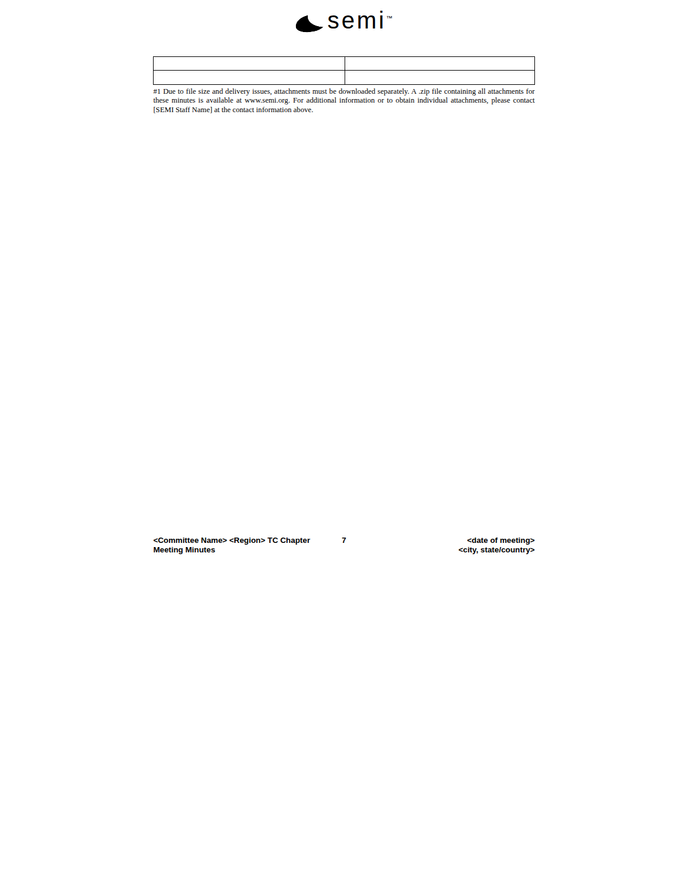semi™
#1 Due to file size and delivery issues, attachments must be downloaded separately. A .zip file containing all attachments for these minutes is available at www.semi.org. For additional information or to obtain individual attachments, please contact [SEMI Staff Name] at the contact information above.
| <Committee Name> <Region> TC Chapter Meeting Minutes | 7 | <date of meeting> <city, state/country> |